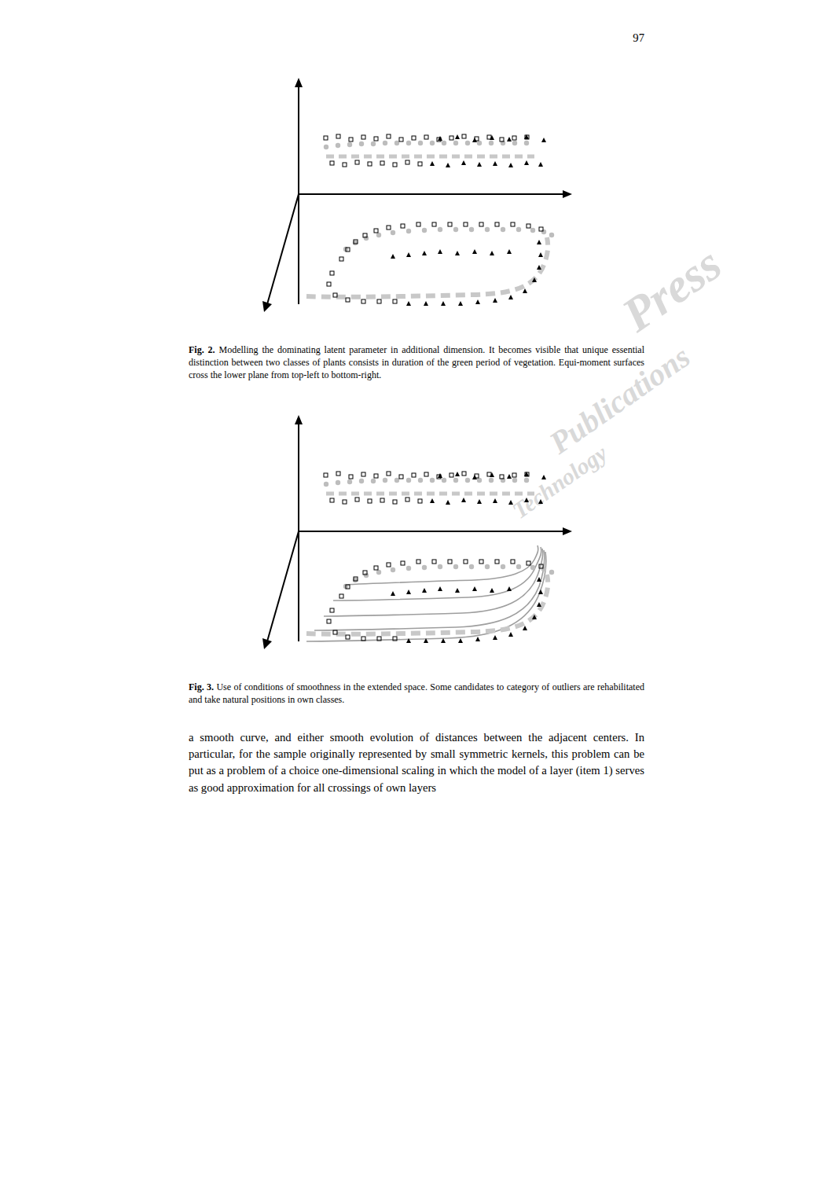Press
Publications
Technology
97
Fig. 2. Modelling the dominating latent parameter in additional dimension. It becomes visible that unique essential distinction between two classes of plants consists in duration of the green period of vegetation. Equi-moment surfaces cross the lower plane from top-left to bottom-right.
Fig. 3. Use of conditions of smoothness in the extended space. Some candidates to category of outliers are rehabilitated and take natural positions in own classes.
a smooth curve, and either smooth evolution of distances between the adjacent centers. In particular, for the sample originally represented by small symmetric kernels, this problem can be put as a problem of a choice one-dimensional scaling in which the model of a layer (item 1) serves as good approximation for all crossings of own layers